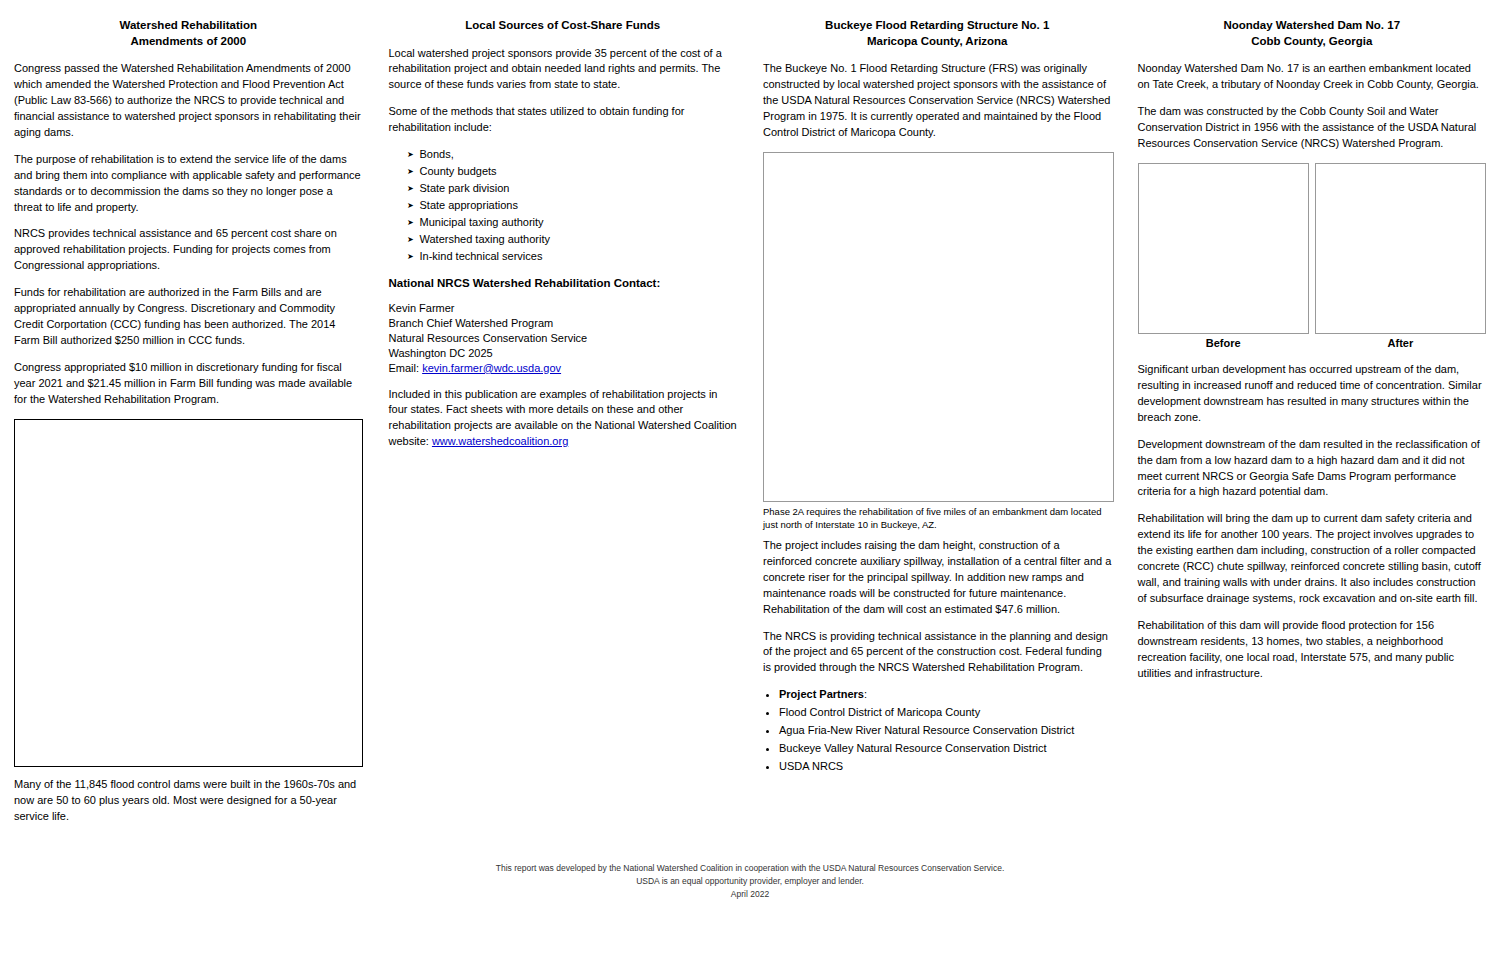Watershed Rehabilitation
Amendments of 2000
Congress passed the Watershed Rehabilitation Amendments of 2000 which amended the Watershed Protection and Flood Prevention Act (Public Law 83-566) to authorize the NRCS to provide technical and financial assistance to watershed project sponsors in rehabilitating their aging dams.
The purpose of rehabilitation is to extend the service life of the dams and bring them into compliance with applicable safety and performance standards or to decommission the dams so they no longer pose a threat to life and property.
NRCS provides technical assistance and 65 percent cost share on approved rehabilitation projects. Funding for projects comes from Congressional appropriations.
Funds for rehabilitation are authorized in the Farm Bills and are appropriated annually by Congress. Discretionary and Commodity Credit Corportation (CCC) funding has been authorized. The 2014 Farm Bill authorized $250 million in CCC funds.
Congress appropriated $10 million in discretionary funding for fiscal year 2021 and $21.45 million in Farm Bill funding was made available for the Watershed Rehabilitation Program.
Many of the 11,845 flood control dams were built in the 1960s-70s and now are 50 to 60 plus years old. Most were designed for a 50-year service life.
Local Sources of Cost-Share Funds
Local watershed project sponsors provide 35 percent of the cost of a rehabilitation project and obtain needed land rights and permits. The source of these funds varies from state to state.
Some of the methods that states utilized to obtain funding for rehabilitation include:
Bonds,
County budgets
State park division
State appropriations
Municipal taxing authority
Watershed taxing authority
In-kind technical services
National NRCS Watershed Rehabilitation Contact:
Kevin Farmer
Branch Chief Watershed Program
Natural Resources Conservation Service
Washington DC 2025
Email: kevin.farmer@wdc.usda.gov
Included in this publication are examples of rehabilitation projects in four states. Fact sheets with more details on these and other rehabilitation projects are available on the National Watershed Coalition website: www.watershedcoalition.org
Buckeye Flood Retarding Structure No. 1
Maricopa County, Arizona
The Buckeye No. 1 Flood Retarding Structure (FRS) was originally constructed by local watershed project sponsors with the assistance of the USDA Natural Resources Conservation Service (NRCS) Watershed Program in 1975. It is currently operated and maintained by the Flood Control District of Maricopa County.
Phase 2A requires the rehabilitation of five miles of an embankment dam located just north of Interstate 10 in Buckeye, AZ.
The project includes raising the dam height, construction of a reinforced concrete auxiliary spillway, installation of a central filter and a concrete riser for the principal spillway. In addition new ramps and maintenance roads will be constructed for future maintenance. Rehabilitation of the dam will cost an estimated $47.6 million.
The NRCS is providing technical assistance in the planning and design of the project and 65 percent of the construction cost. Federal funding is provided through the NRCS Watershed Rehabilitation Program.
Project Partners:
Flood Control District of Maricopa County
Agua Fria-New River Natural Resource Conservation District
Buckeye Valley Natural Resource Conservation District
USDA NRCS
Noonday Watershed Dam No. 17
Cobb County, Georgia
Noonday Watershed Dam No. 17 is an earthen embankment located on Tate Creek, a tributary of Noonday Creek in Cobb County, Georgia.
The dam was constructed by the Cobb County Soil and Water Conservation District in 1956 with the assistance of the USDA Natural Resources Conservation Service (NRCS) Watershed Program.
Before After
Significant urban development has occurred upstream of the dam, resulting in increased runoff and reduced time of concentration. Similar development downstream has resulted in many structures within the breach zone.
Development downstream of the dam resulted in the reclassification of the dam from a low hazard dam to a high hazard dam and it did not meet current NRCS or Georgia Safe Dams Program performance criteria for a high hazard potential dam.
Rehabilitation will bring the dam up to current dam safety criteria and extend its life for another 100 years. The project involves upgrades to the existing earthen dam including, construction of a roller compacted concrete (RCC) chute spillway, reinforced concrete stilling basin, cutoff wall, and training walls with under drains. It also includes construction of subsurface drainage systems, rock excavation and on-site earth fill.
Rehabilitation of this dam will provide flood protection for 156 downstream residents, 13 homes, two stables, a neighborhood recreation facility, one local road, Interstate 575, and many public utilities and infrastructure.
This report was developed by the National Watershed Coalition in cooperation with the USDA Natural Resources Conservation Service.
USDA is an equal opportunity provider, employer and lender.
April 2022